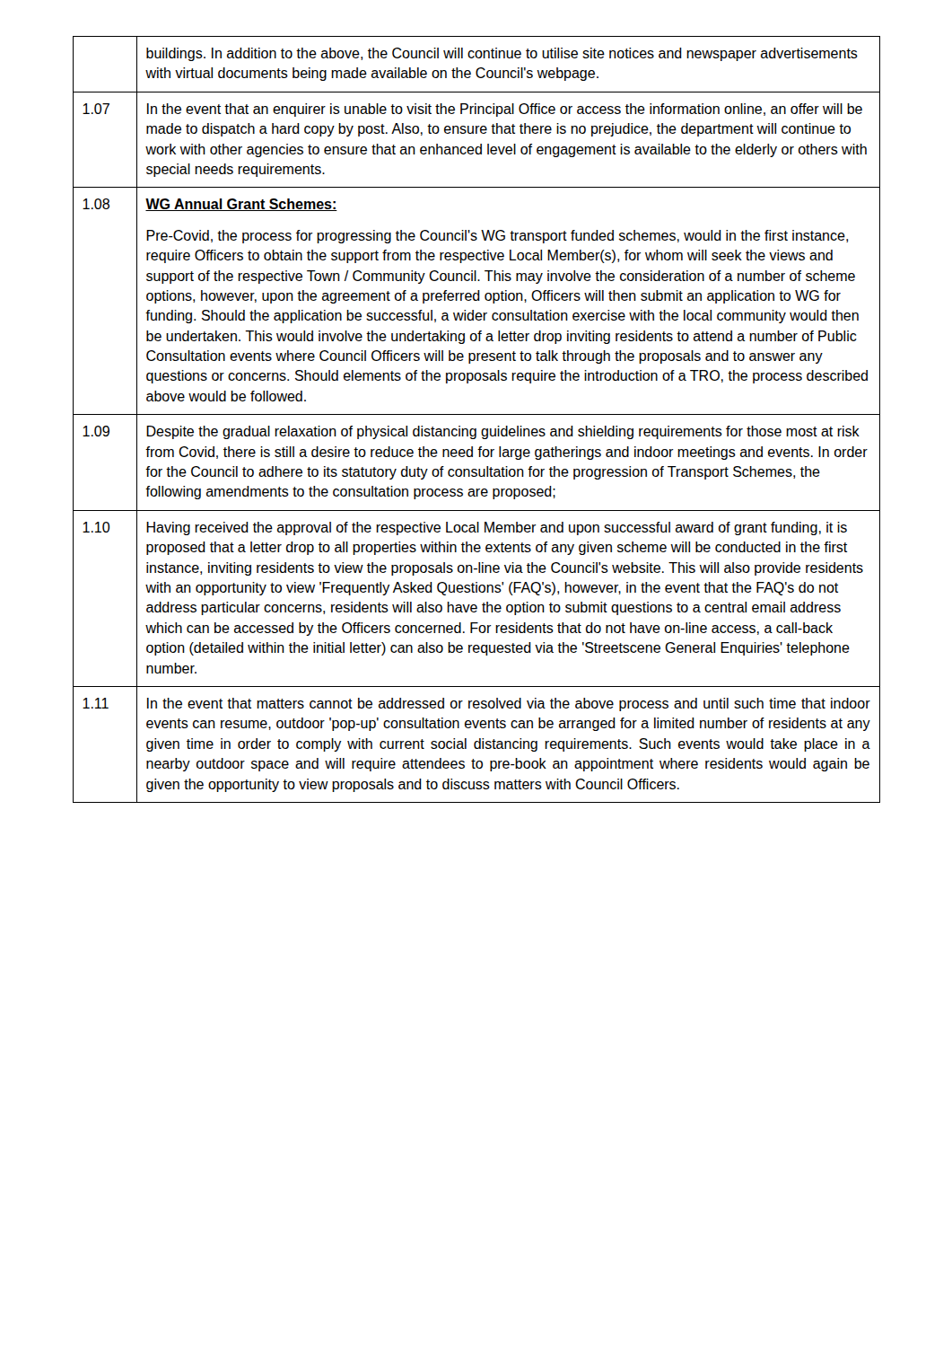| | buildings. In addition to the above, the Council will continue to utilise site notices and newspaper advertisements with virtual documents being made available on the Council's webpage. |
| 1.07 | In the event that an enquirer is unable to visit the Principal Office or access the information online, an offer will be made to dispatch a hard copy by post. Also, to ensure that there is no prejudice, the department will continue to work with other agencies to ensure that an enhanced level of engagement is available to the elderly or others with special needs requirements. |
| 1.08 | WG Annual Grant Schemes: Pre-Covid, the process for progressing the Council's WG transport funded schemes, would in the first instance, require Officers to obtain the support from the respective Local Member(s), for whom will seek the views and support of the respective Town / Community Council. This may involve the consideration of a number of scheme options, however, upon the agreement of a preferred option, Officers will then submit an application to WG for funding. Should the application be successful, a wider consultation exercise with the local community would then be undertaken. This would involve the undertaking of a letter drop inviting residents to attend a number of Public Consultation events where Council Officers will be present to talk through the proposals and to answer any questions or concerns. Should elements of the proposals require the introduction of a TRO, the process described above would be followed. |
| 1.09 | Despite the gradual relaxation of physical distancing guidelines and shielding requirements for those most at risk from Covid, there is still a desire to reduce the need for large gatherings and indoor meetings and events. In order for the Council to adhere to its statutory duty of consultation for the progression of Transport Schemes, the following amendments to the consultation process are proposed; |
| 1.10 | Having received the approval of the respective Local Member and upon successful award of grant funding, it is proposed that a letter drop to all properties within the extents of any given scheme will be conducted in the first instance, inviting residents to view the proposals on-line via the Council's website. This will also provide residents with an opportunity to view 'Frequently Asked Questions' (FAQ's), however, in the event that the FAQ's do not address particular concerns, residents will also have the option to submit questions to a central email address which can be accessed by the Officers concerned. For residents that do not have on-line access, a call-back option (detailed within the initial letter) can also be requested via the 'Streetscene General Enquiries' telephone number. |
| 1.11 | In the event that matters cannot be addressed or resolved via the above process and until such time that indoor events can resume, outdoor 'pop-up' consultation events can be arranged for a limited number of residents at any given time in order to comply with current social distancing requirements. Such events would take place in a nearby outdoor space and will require attendees to pre-book an appointment where residents would again be given the opportunity to view proposals and to discuss matters with Council Officers. |